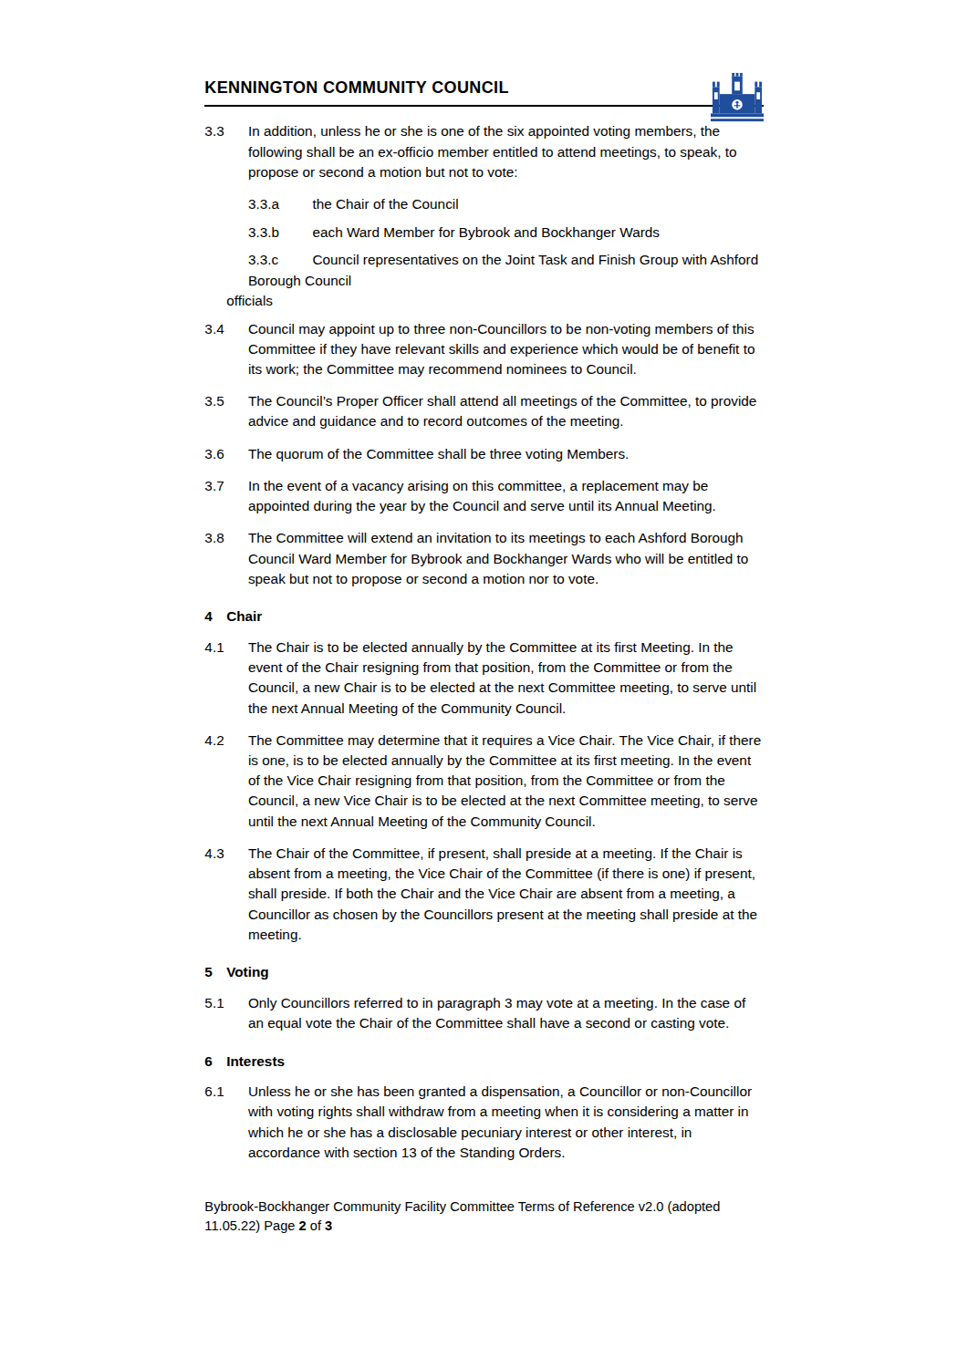Kennington Community Council
3.3
In addition, unless he or she is one of the six appointed voting members, the following shall be an ex-officio member entitled to attend meetings, to speak, to propose or second a motion but not to vote:
3.3.a
the Chair of the Council
3.3.b
each Ward Member for Bybrook and Bockhanger Wards
3.3.c Council representatives on the Joint Task and Finish Group with Ashford Borough Council officials
3.4
Council may appoint up to three non-Councillors to be non-voting members of this Committee if they have relevant skills and experience which would be of benefit to its work; the Committee may recommend nominees to Council.
3.5
The Council’s Proper Officer shall attend all meetings of the Committee, to provide advice and guidance and to record outcomes of the meeting.
3.6
The quorum of the Committee shall be three voting Members.
3.7
In the event of a vacancy arising on this committee, a replacement may be appointed during the year by the Council and serve until its Annual Meeting.
3.8
The Committee will extend an invitation to its meetings to each Ashford Borough Council Ward Member for Bybrook and Bockhanger Wards who will be entitled to speak but not to propose or second a motion nor to vote.
4 Chair
4.1
The Chair is to be elected annually by the Committee at its first Meeting. In the event of the Chair resigning from that position, from the Committee or from the Council, a new Chair is to be elected at the next Committee meeting, to serve until the next Annual Meeting of the Community Council.
4.2
The Committee may determine that it requires a Vice Chair. The Vice Chair, if there is one, is to be elected annually by the Committee at its first meeting. In the event of the Vice Chair resigning from that position, from the Committee or from the Council, a new Vice Chair is to be elected at the next Committee meeting, to serve until the next Annual Meeting of the Community Council.
4.3
The Chair of the Committee, if present, shall preside at a meeting. If the Chair is absent from a meeting, the Vice Chair of the Committee (if there is one) if present, shall preside. If both the Chair and the Vice Chair are absent from a meeting, a Councillor as chosen by the Councillors present at the meeting shall preside at the meeting.
5 Voting
5.1
Only Councillors referred to in paragraph 3 may vote at a meeting. In the case of an equal vote the Chair of the Committee shall have a second or casting vote.
6 Interests
6.1
Unless he or she has been granted a dispensation, a Councillor or non-Councillor with voting rights shall withdraw from a meeting when it is considering a matter in which he or she has a disclosable pecuniary interest or other interest, in accordance with section 13 of the Standing Orders.
Bybrook-Bockhanger Community Facility Committee Terms of Reference v2.0 (adopted 11.05.22) Page 2 of 3